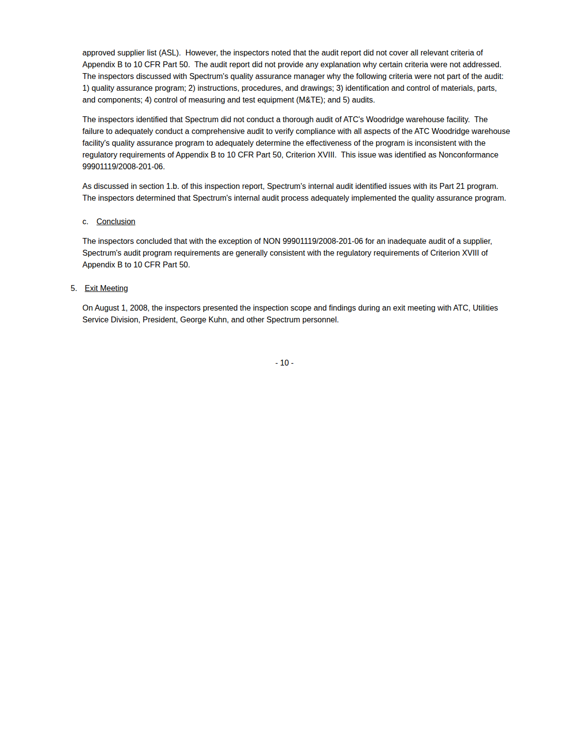approved supplier list (ASL). However, the inspectors noted that the audit report did not cover all relevant criteria of Appendix B to 10 CFR Part 50. The audit report did not provide any explanation why certain criteria were not addressed. The inspectors discussed with Spectrum's quality assurance manager why the following criteria were not part of the audit: 1) quality assurance program; 2) instructions, procedures, and drawings; 3) identification and control of materials, parts, and components; 4) control of measuring and test equipment (M&TE); and 5) audits.
The inspectors identified that Spectrum did not conduct a thorough audit of ATC's Woodridge warehouse facility. The failure to adequately conduct a comprehensive audit to verify compliance with all aspects of the ATC Woodridge warehouse facility's quality assurance program to adequately determine the effectiveness of the program is inconsistent with the regulatory requirements of Appendix B to 10 CFR Part 50, Criterion XVIII. This issue was identified as Nonconformance 99901119/2008-201-06.
As discussed in section 1.b. of this inspection report, Spectrum's internal audit identified issues with its Part 21 program. The inspectors determined that Spectrum's internal audit process adequately implemented the quality assurance program.
c. Conclusion
The inspectors concluded that with the exception of NON 99901119/2008-201-06 for an inadequate audit of a supplier, Spectrum's audit program requirements are generally consistent with the regulatory requirements of Criterion XVIII of Appendix B to 10 CFR Part 50.
5. Exit Meeting
On August 1, 2008, the inspectors presented the inspection scope and findings during an exit meeting with ATC, Utilities Service Division, President, George Kuhn, and other Spectrum personnel.
- 10 -